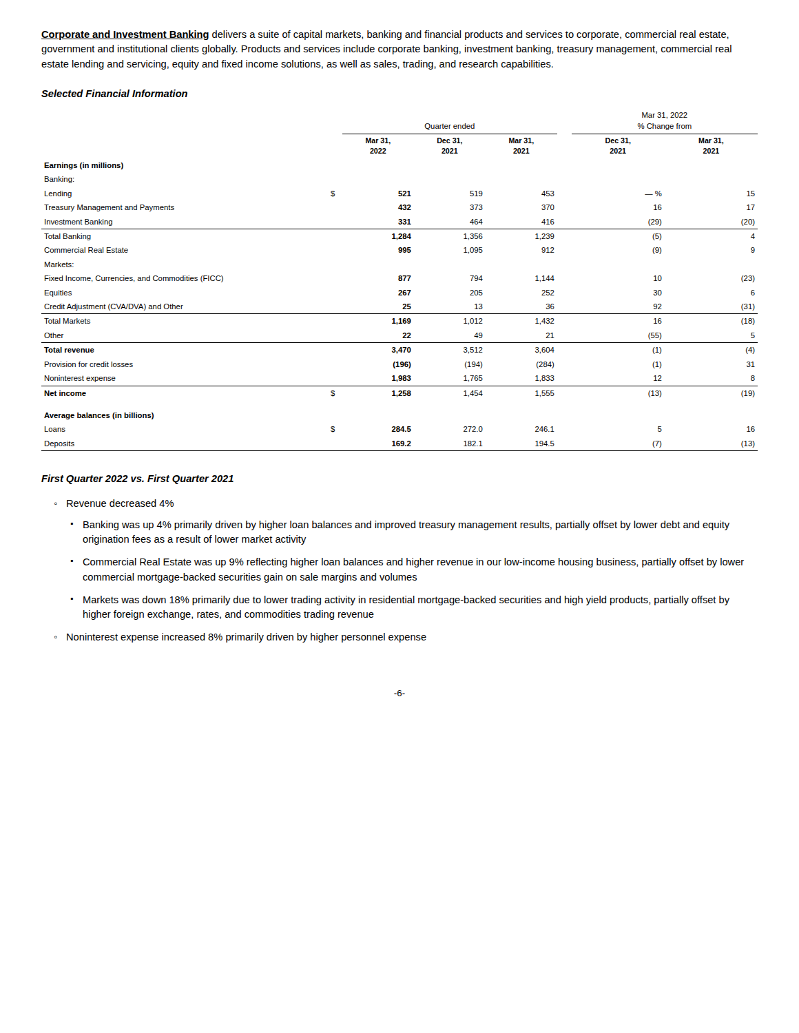Corporate and Investment Banking delivers a suite of capital markets, banking and financial products and services to corporate, commercial real estate, government and institutional clients globally. Products and services include corporate banking, investment banking, treasury management, commercial real estate lending and servicing, equity and fixed income solutions, as well as sales, trading, and research capabilities.
Selected Financial Information
| | | Quarter ended | | Mar 31, 2022 % Change from |
| --- | --- | --- | --- | --- |
| | | Mar 31, 2022 | Dec 31, 2021 | Mar 31, 2021 | | Dec 31, 2021 | Mar 31, 2021 |
| Earnings (in millions) | | | | | | | |
| Banking: | | | | | | | |
| Lending | $ | 521 | 519 | 453 | | — % | 15 |
| Treasury Management and Payments | | 432 | 373 | 370 | | 16 | 17 |
| Investment Banking | | 331 | 464 | 416 | | (29) | (20) |
| Total Banking | | 1,284 | 1,356 | 1,239 | | (5) | 4 |
| Commercial Real Estate | | 995 | 1,095 | 912 | | (9) | 9 |
| Markets: | | | | | | | |
| Fixed Income, Currencies, and Commodities (FICC) | | 877 | 794 | 1,144 | | 10 | (23) |
| Equities | | 267 | 205 | 252 | | 30 | 6 |
| Credit Adjustment (CVA/DVA) and Other | | 25 | 13 | 36 | | 92 | (31) |
| Total Markets | | 1,169 | 1,012 | 1,432 | | 16 | (18) |
| Other | | 22 | 49 | 21 | | (55) | 5 |
| Total revenue | | 3,470 | 3,512 | 3,604 | | (1) | (4) |
| Provision for credit losses | | (196) | (194) | (284) | | (1) | 31 |
| Noninterest expense | | 1,983 | 1,765 | 1,833 | | 12 | 8 |
| Net income | $ | 1,258 | 1,454 | 1,555 | | (13) | (19) |
| Average balances (in billions) | | | | | | | |
| Loans | $ | 284.5 | 272.0 | 246.1 | | 5 | 16 |
| Deposits | | 169.2 | 182.1 | 194.5 | | (7) | (13) |
First Quarter 2022 vs. First Quarter 2021
Revenue decreased 4%
Banking was up 4% primarily driven by higher loan balances and improved treasury management results, partially offset by lower debt and equity origination fees as a result of lower market activity
Commercial Real Estate was up 9% reflecting higher loan balances and higher revenue in our low-income housing business, partially offset by lower commercial mortgage-backed securities gain on sale margins and volumes
Markets was down 18% primarily due to lower trading activity in residential mortgage-backed securities and high yield products, partially offset by higher foreign exchange, rates, and commodities trading revenue
Noninterest expense increased 8% primarily driven by higher personnel expense
-6-